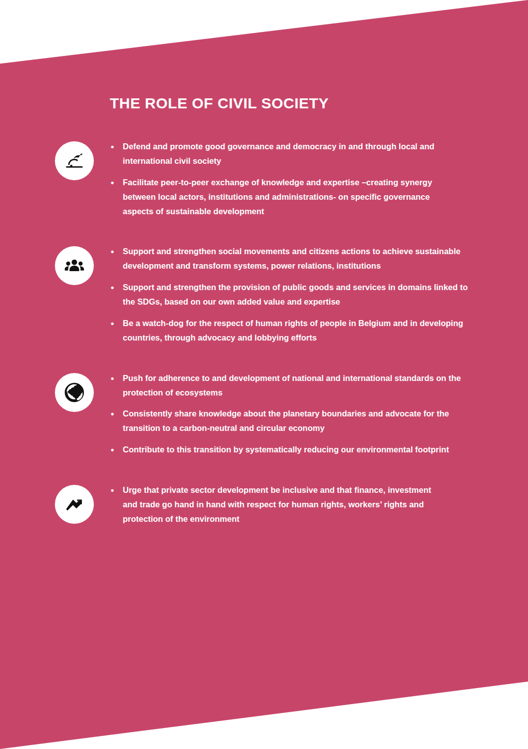The Role of Civil Society
Defend and promote good governance and democracy in and through local and international civil society
Facilitate peer-to-peer exchange of knowledge and expertise –creating synergy between local actors, institutions and administrations- on specific governance aspects of sustainable development
Support and strengthen social movements and citizens actions to achieve sustainable development and transform systems, power relations, institutions
Support and strengthen the provision of public goods and services in domains linked to the SDGs, based on our own added value and expertise
Be a watch-dog for the respect of human rights of people in Belgium and in developing countries, through advocacy and lobbying efforts
Push for adherence to and development of national and international standards on the protection of ecosystems
Consistently share knowledge about the planetary boundaries and advocate for the transition to a carbon-neutral and circular economy
Contribute to this transition by systematically reducing our environmental footprint
Urge that private sector development be inclusive and that finance, investment and trade go hand in hand with respect for human rights, workers’ rights and protection of the environment